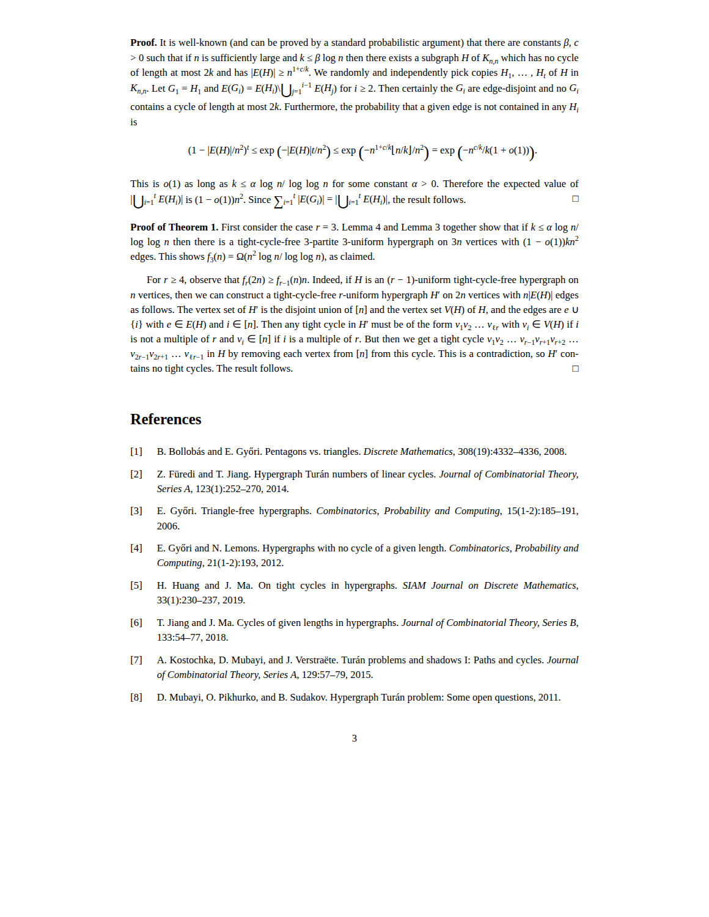Proof. It is well-known (and can be proved by a standard probabilistic argument) that there are constants β, c > 0 such that if n is sufficiently large and k ≤ β log n then there exists a subgraph H of Kn,n which has no cycle of length at most 2k and has |E(H)| ≥ n1+c/k. We randomly and independently pick copies H1, … , Ht of H in Kn,n. Let G1 = H1 and E(Gi) = E(Hi)\⋃j=1i−1 E(Hj) for i ≥ 2. Then certainly the Gi are edge-disjoint and no Gi contains a cycle of length at most 2k. Furthermore, the probability that a given edge is not contained in any Hi is
(1 − |E(H)|/n2)t ≤ exp (−|E(H)|t/n2) ≤ exp (−n1+c/k⌊n/k⌋/n2) = exp (−nc/k/k(1 + o(1))).
This is o(1) as long as k ≤ α log n/ log log n for some constant α > 0. Therefore the expected value of |⋃i=1t E(Hi)| is (1 − o(1))n2. Since ∑i=1t |E(Gi)| = |⋃i=1t E(Hi)|, the result follows. □
Proof of Theorem 1. First consider the case r = 3. Lemma 4 and Lemma 3 together show that if k ≤ α log n/ log log n then there is a tight-cycle-free 3-partite 3-uniform hypergraph on 3n vertices with (1 − o(1))kn2 edges. This shows f3(n) = Ω(n2 log n/ log log n), as claimed.
For r ≥ 4, observe that fr(2n) ≥ fr−1(n)n. Indeed, if H is an (r − 1)-uniform tight-cycle-free hypergraph on n vertices, then we can construct a tight-cycle-free r-uniform hypergraph H′ on 2n vertices with n|E(H)| edges as follows. The vertex set of H′ is the disjoint union of [n] and the vertex set V(H) of H, and the edges are e ∪ {i} with e ∈ E(H) and i ∈ [n]. Then any tight cycle in H′ must be of the form v1v2 … vℓr with vi ∈ V(H) if i is not a multiple of r and vi ∈ [n] if i is a multiple of r. But then we get a tight cycle v1v2 … vr−1vr+1vr+2 … v2r−1v2r+1 … vℓr−1 in H by removing each vertex from [n] from this cycle. This is a contradiction, so H′ contains no tight cycles. The result follows. □
References
[1] B. Bollobás and E. Győri. Pentagons vs. triangles. Discrete Mathematics, 308(19):4332–4336, 2008.
[2] Z. Füredi and T. Jiang. Hypergraph Turán numbers of linear cycles. Journal of Combinatorial Theory, Series A, 123(1):252–270, 2014.
[3] E. Győri. Triangle-free hypergraphs. Combinatorics, Probability and Computing, 15(1-2):185–191, 2006.
[4] E. Győri and N. Lemons. Hypergraphs with no cycle of a given length. Combinatorics, Probability and Computing, 21(1-2):193, 2012.
[5] H. Huang and J. Ma. On tight cycles in hypergraphs. SIAM Journal on Discrete Mathematics, 33(1):230–237, 2019.
[6] T. Jiang and J. Ma. Cycles of given lengths in hypergraphs. Journal of Combinatorial Theory, Series B, 133:54–77, 2018.
[7] A. Kostochka, D. Mubayi, and J. Verstraëte. Turán problems and shadows I: Paths and cycles. Journal of Combinatorial Theory, Series A, 129:57–79, 2015.
[8] D. Mubayi, O. Pikhurko, and B. Sudakov. Hypergraph Turán problem: Some open questions, 2011.
3